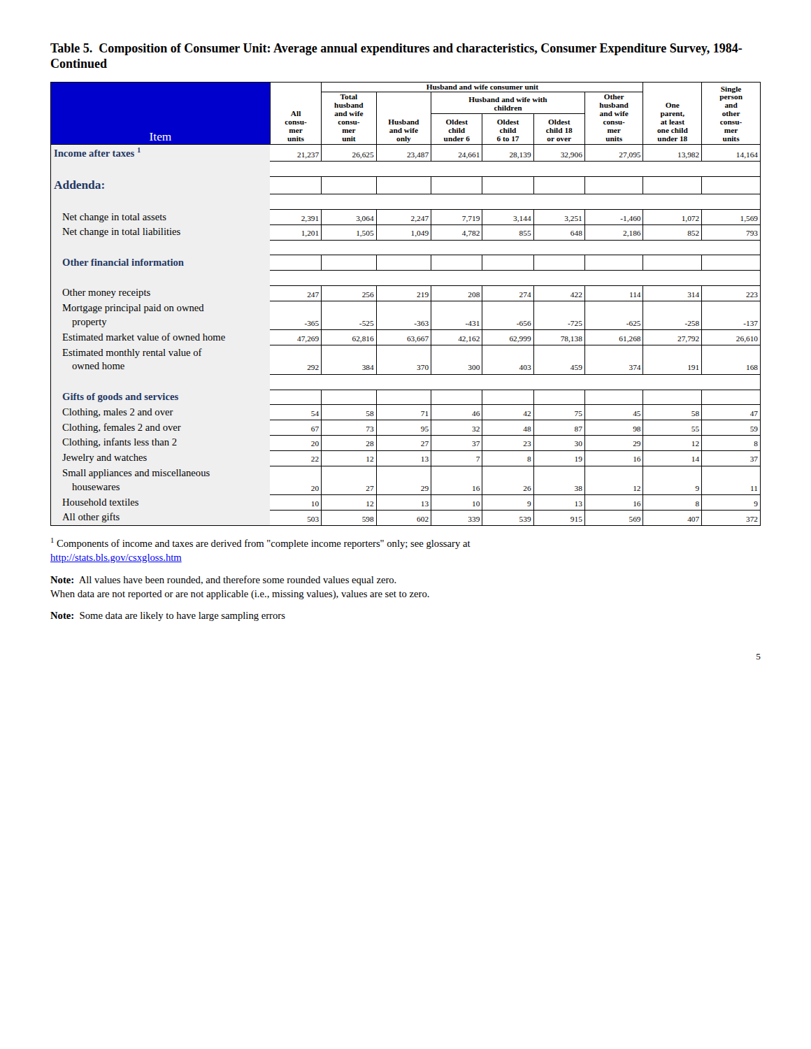Table 5. Composition of Consumer Unit: Average annual expenditures and characteristics, Consumer Expenditure Survey, 1984- Continued
| Item | All consu- mer units | Husband and wife consumer unit | One parent, at least one child under 18 | Single person and other consu- mer units |
| --- | --- | --- | --- | --- |
| Total husband and wife consu- mer unit | Husband and wife only | Husband and wife with children | Other husband and wife consu- mer units |
| Oldest child under 6 | Oldest child 6 to 17 | Oldest child 18 or over |
| Income after taxes 1 | 21,237 | 26,625 | 23,487 | 24,661 | 28,139 | 32,906 | 27,095 | 13,982 | 14,164 |
| Addenda: | | | | | | | | | |
| Net change in total assets | 2,391 | 3,064 | 2,247 | 7,719 | 3,144 | 3,251 | -1,460 | 1,072 | 1,569 |
| Net change in total liabilities | 1,201 | 1,505 | 1,049 | 4,782 | 855 | 648 | 2,186 | 852 | 793 |
| Other financial information | | | | | | | | | |
| Other money receipts | 247 | 256 | 219 | 208 | 274 | 422 | 114 | 314 | 223 |
| Mortgage principal paid on owned property | -365 | -525 | -363 | -431 | -656 | -725 | -625 | -258 | -137 |
| Estimated market value of owned home | 47,269 | 62,816 | 63,667 | 42,162 | 62,999 | 78,138 | 61,268 | 27,792 | 26,610 |
| Estimated monthly rental value of owned home | 292 | 384 | 370 | 300 | 403 | 459 | 374 | 191 | 168 |
| Gifts of goods and services | | | | | | | | | |
| Clothing, males 2 and over | 54 | 58 | 71 | 46 | 42 | 75 | 45 | 58 | 47 |
| Clothing, females 2 and over | 67 | 73 | 95 | 32 | 48 | 87 | 98 | 55 | 59 |
| Clothing, infants less than 2 | 20 | 28 | 27 | 37 | 23 | 30 | 29 | 12 | 8 |
| Jewelry and watches | 22 | 12 | 13 | 7 | 8 | 19 | 16 | 14 | 37 |
| Small appliances and miscellaneous housewares | 20 | 27 | 29 | 16 | 26 | 38 | 12 | 9 | 11 |
| Household textiles | 10 | 12 | 13 | 10 | 9 | 13 | 16 | 8 | 9 |
| All other gifts | 503 | 598 | 602 | 339 | 539 | 915 | 569 | 407 | 372 |
1 Components of income and taxes are derived from "complete income reporters" only; see glossary at
http://stats.bls.gov/csxgloss.htm
Note: All values have been rounded, and therefore some rounded values equal zero.
When data are not reported or are not applicable (i.e., missing values), values are set to zero.
Note: Some data are likely to have large sampling errors
5